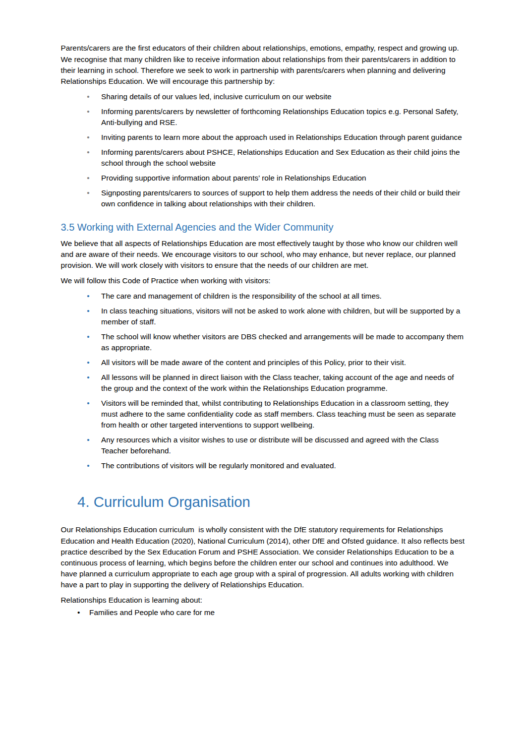Parents/carers are the first educators of their children about relationships, emotions, empathy, respect and growing up. We recognise that many children like to receive information about relationships from their parents/carers in addition to their learning in school. Therefore we seek to work in partnership with parents/carers when planning and delivering Relationships Education. We will encourage this partnership by:
Sharing details of our values led, inclusive curriculum on our website
Informing parents/carers by newsletter of forthcoming Relationships Education topics e.g. Personal Safety, Anti-bullying and RSE.
Inviting parents to learn more about the approach used in Relationships Education through parent guidance
Informing parents/carers about PSHCE, Relationships Education and Sex Education as their child joins the school through the school website
Providing supportive information about parents’ role in Relationships Education
Signposting parents/carers to sources of support to help them address the needs of their child or build their own confidence in talking about relationships with their children.
3.5 Working with External Agencies and the Wider Community
We believe that all aspects of Relationships Education are most effectively taught by those who know our children well and are aware of their needs. We encourage visitors to our school, who may enhance, but never replace, our planned provision. We will work closely with visitors to ensure that the needs of our children are met.
We will follow this Code of Practice when working with visitors:
The care and management of children is the responsibility of the school at all times.
In class teaching situations, visitors will not be asked to work alone with children, but will be supported by a member of staff.
The school will know whether visitors are DBS checked and arrangements will be made to accompany them as appropriate.
All visitors will be made aware of the content and principles of this Policy, prior to their visit.
All lessons will be planned in direct liaison with the Class teacher, taking account of the age and needs of the group and the context of the work within the Relationships Education programme.
Visitors will be reminded that, whilst contributing to Relationships Education in a classroom setting, they must adhere to the same confidentiality code as staff members. Class teaching must be seen as separate from health or other targeted interventions to support wellbeing.
Any resources which a visitor wishes to use or distribute will be discussed and agreed with the Class Teacher beforehand.
The contributions of visitors will be regularly monitored and evaluated.
4. Curriculum Organisation
Our Relationships Education curriculum is wholly consistent with the DfE statutory requirements for Relationships Education and Health Education (2020), National Curriculum (2014), other DfE and Ofsted guidance. It also reflects best practice described by the Sex Education Forum and PSHE Association. We consider Relationships Education to be a continuous process of learning, which begins before the children enter our school and continues into adulthood. We have planned a curriculum appropriate to each age group with a spiral of progression. All adults working with children have a part to play in supporting the delivery of Relationships Education.
Relationships Education is learning about:
Families and People who care for me